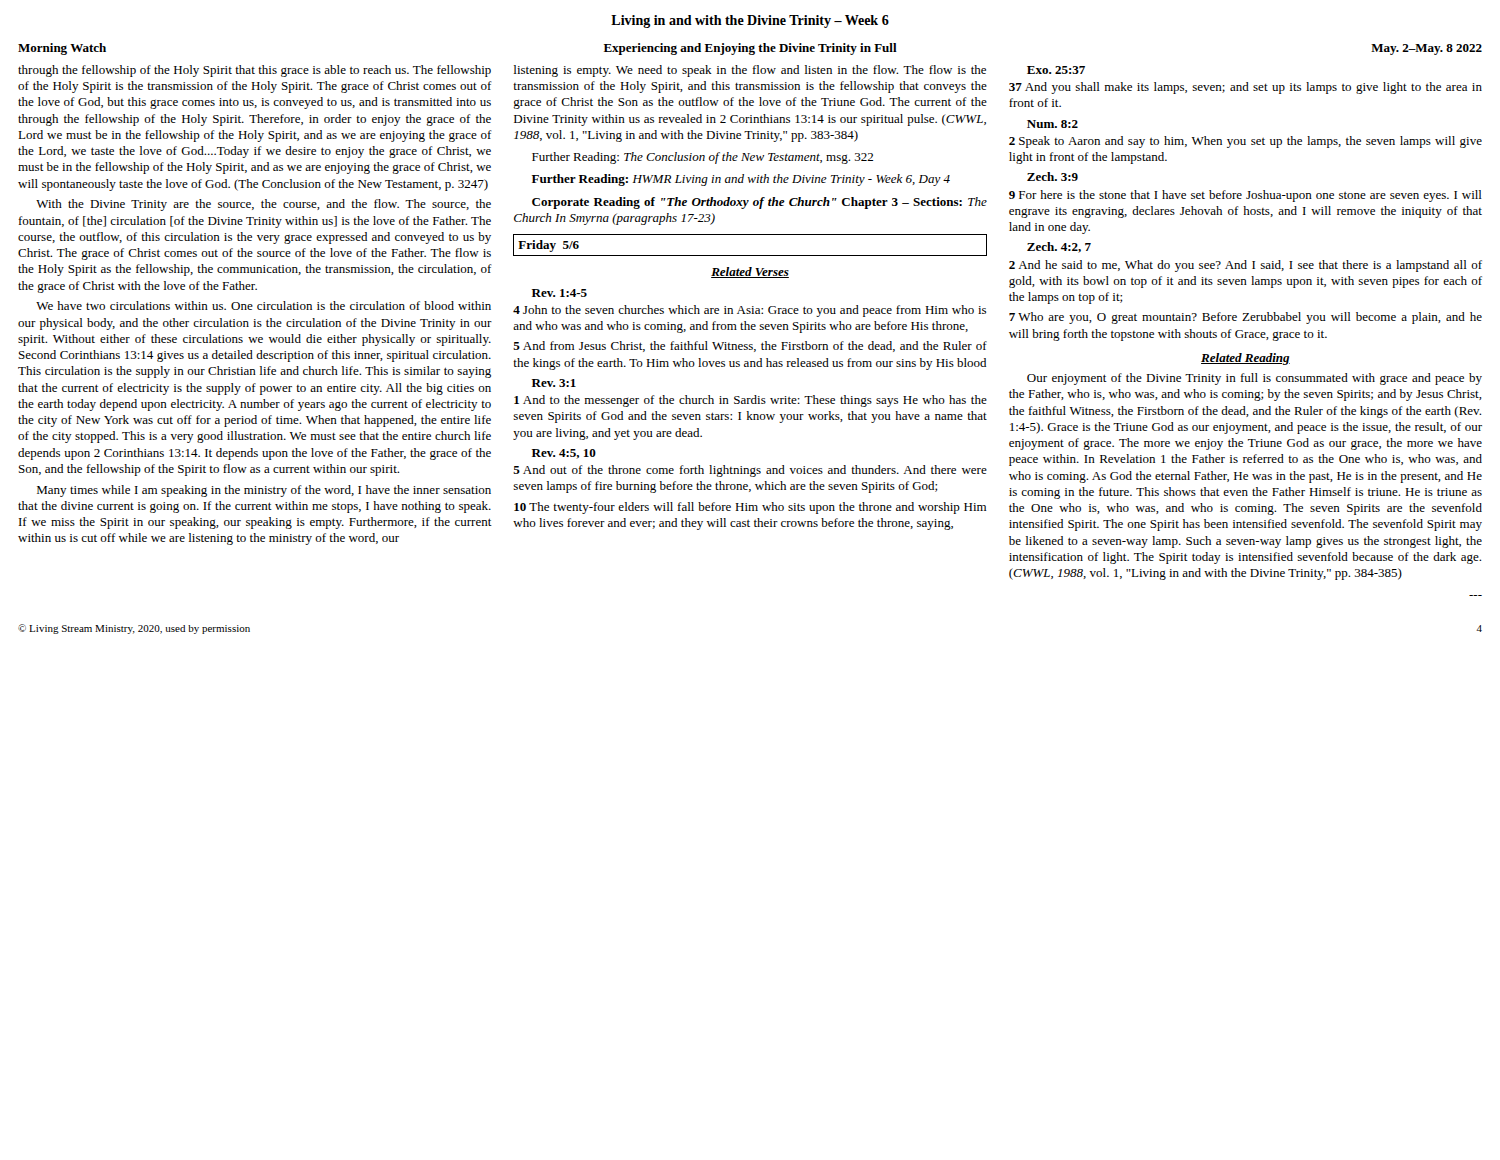Living in and with the Divine Trinity – Week 6
Morning Watch
through the fellowship of the Holy Spirit that this grace is able to reach us. The fellowship of the Holy Spirit is the transmission of the Holy Spirit. The grace of Christ comes out of the love of God, but this grace comes into us, is conveyed to us, and is transmitted into us through the fellowship of the Holy Spirit. Therefore, in order to enjoy the grace of the Lord we must be in the fellowship of the Holy Spirit, and as we are enjoying the grace of the Lord, we taste the love of God....Today if we desire to enjoy the grace of Christ, we must be in the fellowship of the Holy Spirit, and as we are enjoying the grace of Christ, we will spontaneously taste the love of God. (The Conclusion of the New Testament, p. 3247)
With the Divine Trinity are the source, the course, and the flow. The source, the fountain, of [the] circulation [of the Divine Trinity within us] is the love of the Father. The course, the outflow, of this circulation is the very grace expressed and conveyed to us by Christ. The grace of Christ comes out of the source of the love of the Father. The flow is the Holy Spirit as the fellowship, the communication, the transmission, the circulation, of the grace of Christ with the love of the Father.
We have two circulations within us. One circulation is the circulation of blood within our physical body, and the other circulation is the circulation of the Divine Trinity in our spirit. Without either of these circulations we would die either physically or spiritually. Second Corinthians 13:14 gives us a detailed description of this inner, spiritual circulation. This circulation is the supply in our Christian life and church life. This is similar to saying that the current of electricity is the supply of power to an entire city. All the big cities on the earth today depend upon electricity. A number of years ago the current of electricity to the city of New York was cut off for a period of time. When that happened, the entire life of the city stopped. This is a very good illustration. We must see that the entire church life depends upon 2 Corinthians 13:14. It depends upon the love of the Father, the grace of the Son, and the fellowship of the Spirit to flow as a current within our spirit.
Many times while I am speaking in the ministry of the word, I have the inner sensation that the divine current is going on. If the current within me stops, I have nothing to speak. If we miss the Spirit in our speaking, our speaking is empty. Furthermore, if the current within us is cut off while we are listening to the ministry of the word, our
Experiencing and Enjoying the Divine Trinity in Full
listening is empty. We need to speak in the flow and listen in the flow. The flow is the transmission of the Holy Spirit, and this transmission is the fellowship that conveys the grace of Christ the Son as the outflow of the love of the Triune God. The current of the Divine Trinity within us as revealed in 2 Corinthians 13:14 is our spiritual pulse. (CWWL, 1988, vol. 1, "Living in and with the Divine Trinity," pp. 383-384)
Further Reading: The Conclusion of the New Testament, msg. 322
Further Reading: HWMR Living in and with the Divine Trinity - Week 6, Day 4
Corporate Reading of "The Orthodoxy of the Church" Chapter 3 – Sections: The Church In Smyrna (paragraphs 17-23)
Friday 5/6
Related Verses
Rev. 1:4-5
4 John to the seven churches which are in Asia: Grace to you and peace from Him who is and who was and who is coming, and from the seven Spirits who are before His throne,
5 And from Jesus Christ, the faithful Witness, the Firstborn of the dead, and the Ruler of the kings of the earth. To Him who loves us and has released us from our sins by His blood
Rev. 3:1
1 And to the messenger of the church in Sardis write: These things says He who has the seven Spirits of God and the seven stars: I know your works, that you have a name that you are living, and yet you are dead.
Rev. 4:5, 10
5 And out of the throne come forth lightnings and voices and thunders. And there were seven lamps of fire burning before the throne, which are the seven Spirits of God;
10 The twenty-four elders will fall before Him who sits upon the throne and worship Him who lives forever and ever; and they will cast their crowns before the throne, saying,
May. 2–May. 8 2022
Exo. 25:37
37 And you shall make its lamps, seven; and set up its lamps to give light to the area in front of it.
Num. 8:2
2 Speak to Aaron and say to him, When you set up the lamps, the seven lamps will give light in front of the lampstand.
Zech. 3:9
9 For here is the stone that I have set before Joshua-upon one stone are seven eyes. I will engrave its engraving, declares Jehovah of hosts, and I will remove the iniquity of that land in one day.
Zech. 4:2, 7
2 And he said to me, What do you see? And I said, I see that there is a lampstand all of gold, with its bowl on top of it and its seven lamps upon it, with seven pipes for each of the lamps on top of it;
7 Who are you, O great mountain? Before Zerubbabel you will become a plain, and he will bring forth the topstone with shouts of Grace, grace to it.
Related Reading
Our enjoyment of the Divine Trinity in full is consummated with grace and peace by the Father, who is, who was, and who is coming; by the seven Spirits; and by Jesus Christ, the faithful Witness, the Firstborn of the dead, and the Ruler of the kings of the earth (Rev. 1:4-5). Grace is the Triune God as our enjoyment, and peace is the issue, the result, of our enjoyment of grace. The more we enjoy the Triune God as our grace, the more we have peace within. In Revelation 1 the Father is referred to as the One who is, who was, and who is coming. As God the eternal Father, He was in the past, He is in the present, and He is coming in the future. This shows that even the Father Himself is triune. He is triune as the One who is, who was, and who is coming. The seven Spirits are the sevenfold intensified Spirit. The one Spirit has been intensified sevenfold. The sevenfold Spirit may be likened to a seven-way lamp. Such a seven-way lamp gives us the strongest light, the intensification of light. The Spirit today is intensified sevenfold because of the dark age. (CWWL, 1988, vol. 1, "Living in and with the Divine Trinity," pp. 384-385)
---
© Living Stream Ministry, 2020, used by permission 4